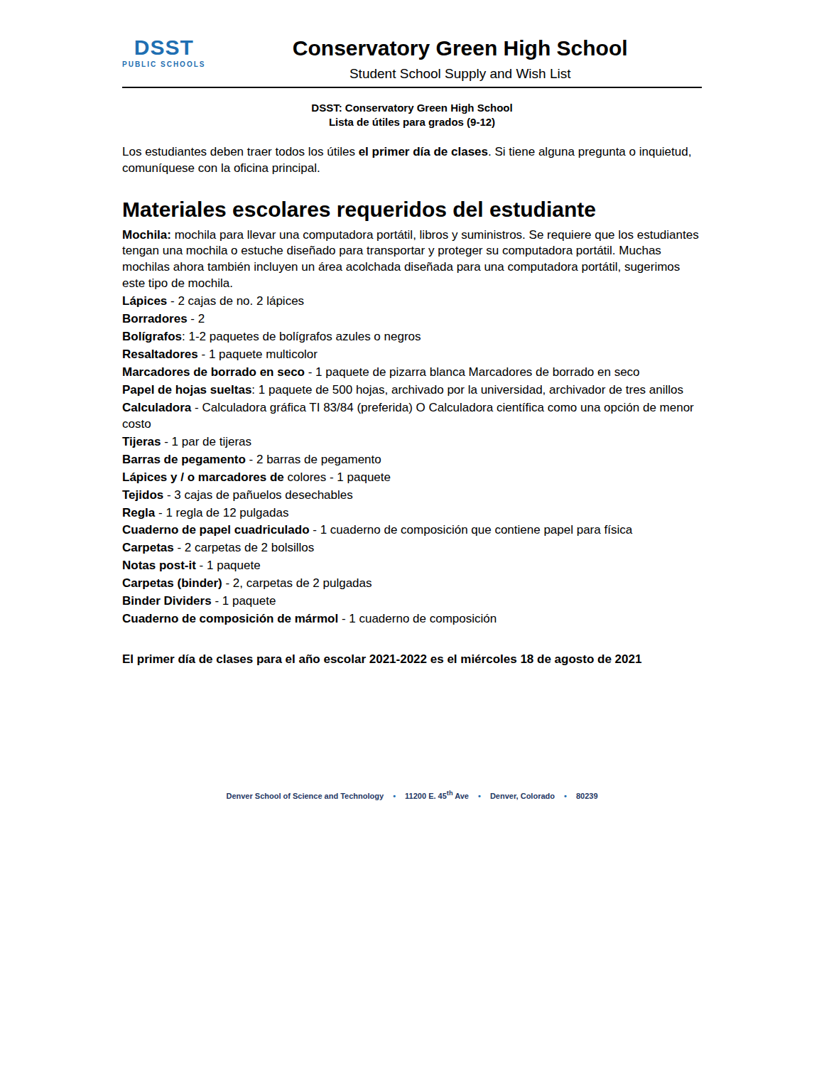DSST
PUBLIC SCHOOLS
Conservatory Green High School
Student School Supply and Wish List
DSST: Conservatory Green High School
Lista de útiles para grados (9-12)
Los estudiantes deben traer todos los útiles el primer día de clases. Si tiene alguna pregunta o inquietud, comuníquese con la oficina principal.
Materiales escolares requeridos del estudiante
Mochila: mochila para llevar una computadora portátil, libros y suministros. Se requiere que los estudiantes tengan una mochila o estuche diseñado para transportar y proteger su computadora portátil. Muchas mochilas ahora también incluyen un área acolchada diseñada para una computadora portátil, sugerimos este tipo de mochila.
Lápices - 2 cajas de no. 2 lápices
Borradores - 2
Bolígrafos: 1-2 paquetes de bolígrafos azules o negros
Resaltadores - 1 paquete multicolor
Marcadores de borrado en seco - 1 paquete de pizarra blanca Marcadores de borrado en seco
Papel de hojas sueltas: 1 paquete de 500 hojas, archivado por la universidad, archivador de tres anillos
Calculadora - Calculadora gráfica TI 83/84 (preferida) O Calculadora científica como una opción de menor costo
Tijeras - 1 par de tijeras
Barras de pegamento - 2 barras de pegamento
Lápices y / o marcadores de colores - 1 paquete
Tejidos - 3 cajas de pañuelos desechables
Regla - 1 regla de 12 pulgadas
Cuaderno de papel cuadriculado - 1 cuaderno de composición que contiene papel para física
Carpetas - 2 carpetas de 2 bolsillos
Notas post-it - 1 paquete
Carpetas (binder) - 2, carpetas de 2 pulgadas
Binder Dividers - 1 paquete
Cuaderno de composición de mármol - 1 cuaderno de composición
El primer día de clases para el año escolar 2021-2022 es el miércoles 18 de agosto de 2021
Denver School of Science and Technology • 11200 E. 45th Ave • Denver, Colorado • 80239